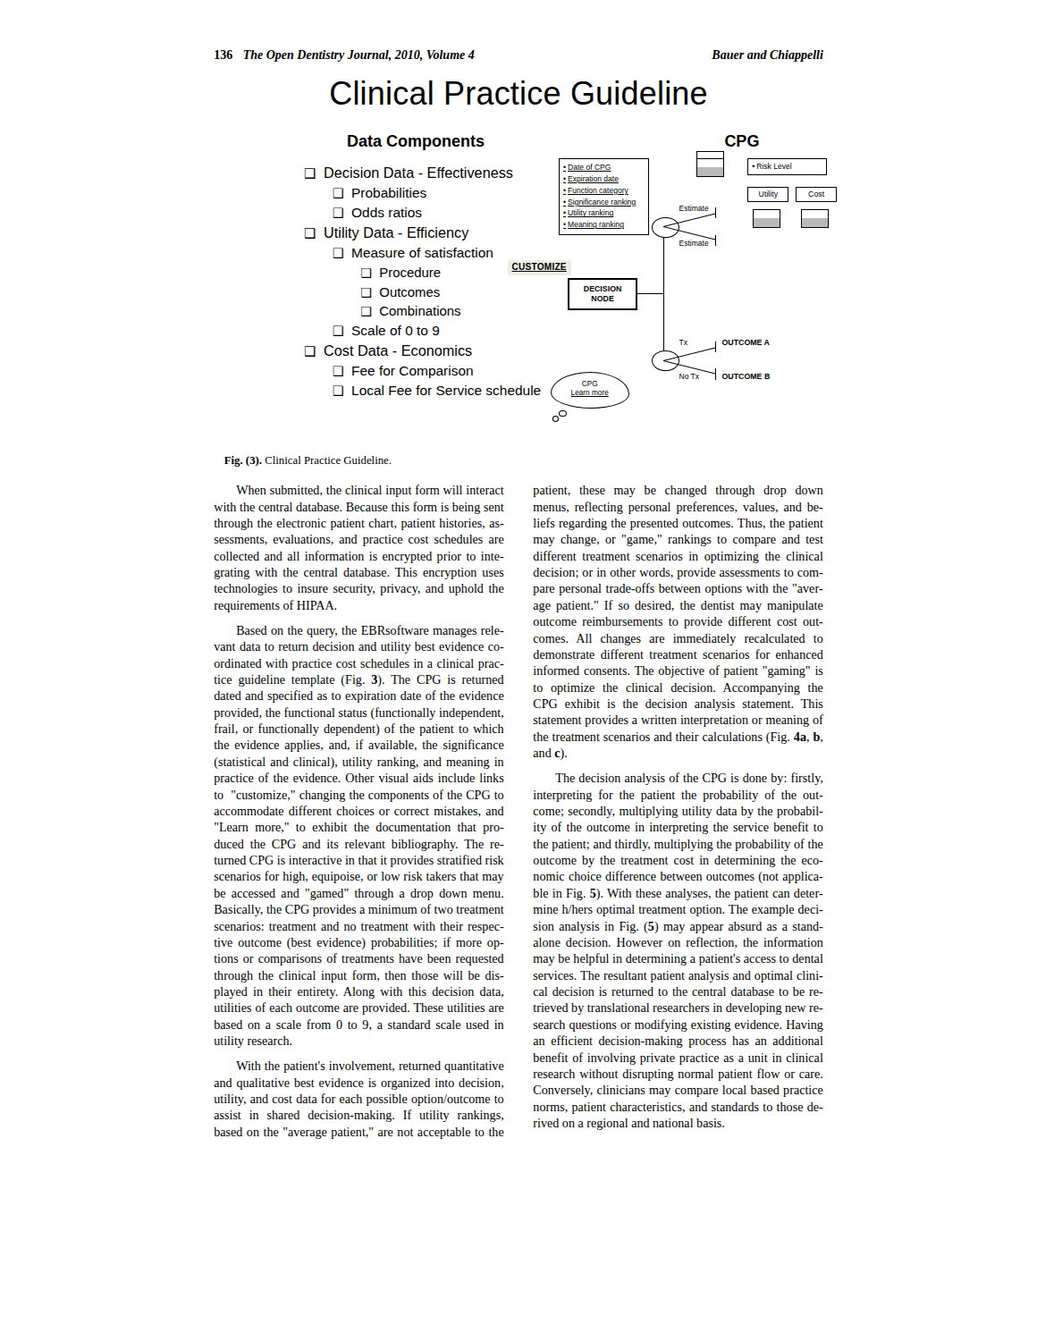136The Open Dentistry Journal, 2010, Volume 4
Bauer and Chiappelli
Clinical Practice Guideline
Data Components
CPG
Decision Data - Effectiveness
Probabilities
Odds ratios
Utility Data - Efficiency
Measure of satisfaction
Procedure
Outcomes
Combinations
Scale of 0 to 9
Cost Data - Economics
Fee for Comparison
Local Fee for Service schedule
CUSTOMIZE
Date of CPG
Expiration date
Function category
Significance ranking
Utility ranking
Meaning ranking
DECISION
NODE
Estimate
Estimate
Tx
No Tx
OUTCOME A
OUTCOME B
Risk Level
Utility
Cost
CPG
Learn more
Fig. (3). Clinical Practice Guideline.
When submitted, the clinical input form will interact with the central database. Because this form is being sent through the electronic patient chart, patient histories, assessments, evaluations, and practice cost schedules are collected and all information is encrypted prior to integrating with the central database. This encryption uses technologies to insure security, privacy, and uphold the requirements of HIPAA.
Based on the query, the EBRsoftware manages relevant data to return decision and utility best evidence coordinated with practice cost schedules in a clinical practice guideline template (Fig. 3). The CPG is returned dated and specified as to expiration date of the evidence provided, the functional status (functionally independent, frail, or functionally dependent) of the patient to which the evidence applies, and, if available, the significance (statistical and clinical), utility ranking, and meaning in practice of the evidence. Other visual aids include links to "customize," changing the components of the CPG to accommodate different choices or correct mistakes, and "Learn more," to exhibit the documentation that produced the CPG and its relevant bibliography. The returned CPG is interactive in that it provides stratified risk scenarios for high, equipoise, or low risk takers that may be accessed and "gamed" through a drop down menu. Basically, the CPG provides a minimum of two treatment scenarios: treatment and no treatment with their respective outcome (best evidence) probabilities; if more options or comparisons of treatments have been requested through the clinical input form, then those will be displayed in their entirety. Along with this decision data, utilities of each outcome are provided. These utilities are based on a scale from 0 to 9, a standard scale used in utility research.
With the patient's involvement, returned quantitative and qualitative best evidence is organized into decision, utility, and cost data for each possible option/outcome to assist in shared decision-making. If utility rankings, based on the "average patient," are not acceptable to the patient, these may be changed through drop down menus, reflecting personal preferences, values, and beliefs regarding the presented outcomes. Thus, the patient may change, or "game," rankings to compare and test different treatment scenarios in optimizing the clinical decision; or in other words, provide assessments to compare personal trade-offs between options with the "average patient." If so desired, the dentist may manipulate outcome reimbursements to provide different cost outcomes. All changes are immediately recalculated to demonstrate different treatment scenarios for enhanced informed consents. The objective of patient "gaming" is to optimize the clinical decision. Accompanying the CPG exhibit is the decision analysis statement. This statement provides a written interpretation or meaning of the treatment scenarios and their calculations (Fig. 4a, b, and c).
The decision analysis of the CPG is done by: firstly, interpreting for the patient the probability of the outcome; secondly, multiplying utility data by the probability of the outcome in interpreting the service benefit to the patient; and thirdly, multiplying the probability of the outcome by the treatment cost in determining the economic choice difference between outcomes (not applicable in Fig. 5). With these analyses, the patient can determine h/hers optimal treatment option. The example decision analysis in Fig. (5) may appear absurd as a stand-alone decision. However on reflection, the information may be helpful in determining a patient's access to dental services. The resultant patient analysis and optimal clinical decision is returned to the central database to be retrieved by translational researchers in developing new research questions or modifying existing evidence. Having an efficient decision-making process has an additional benefit of involving private practice as a unit in clinical research without disrupting normal patient flow or care. Conversely, clinicians may compare local based practice norms, patient characteristics, and standards to those derived on a regional and national basis.